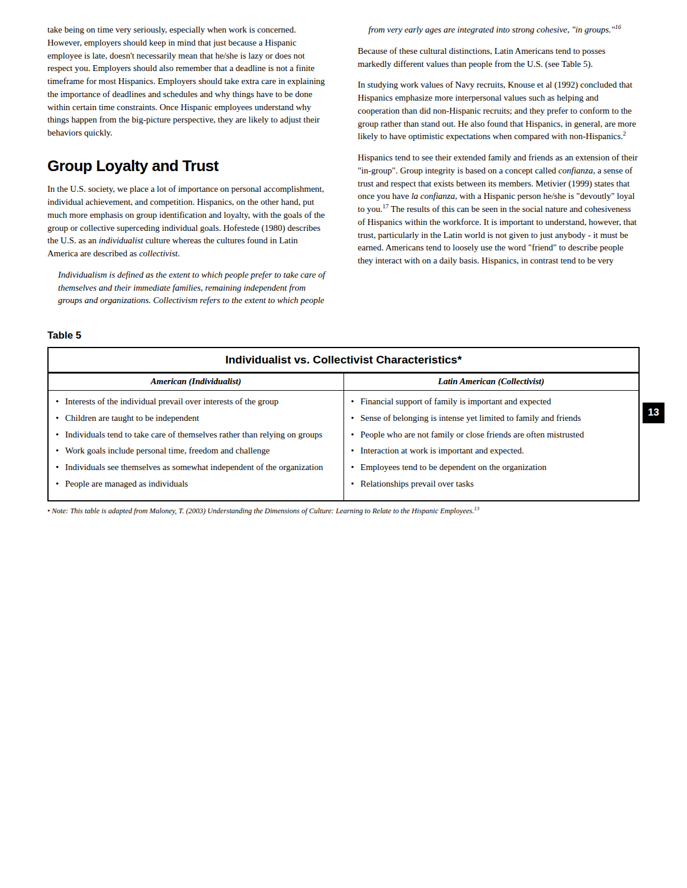13
take being on time very seriously, especially when work is concerned. However, employers should keep in mind that just because a Hispanic employee is late, doesn't necessarily mean that he/she is lazy or does not respect you. Employers should also remember that a deadline is not a finite timeframe for most Hispanics. Employers should take extra care in explaining the importance of deadlines and schedules and why things have to be done within certain time constraints. Once Hispanic employees understand why things happen from the big-picture perspective, they are likely to adjust their behaviors quickly.
Group Loyalty and Trust
In the U.S. society, we place a lot of importance on personal accomplishment, individual achievement, and competition. Hispanics, on the other hand, put much more emphasis on group identification and loyalty, with the goals of the group or collective superceding individual goals. Hofestede (1980) describes the U.S. as an individualist culture whereas the cultures found in Latin America are described as collectivist.
Individualism is defined as the extent to which people prefer to take care of themselves and their immediate families, remaining independent from groups and organizations. Collectivism refers to the extent to which people
from very early ages are integrated into strong cohesive, "in groups."16
Because of these cultural distinctions, Latin Americans tend to posses markedly different values than people from the U.S. (see Table 5).
In studying work values of Navy recruits, Knouse et al (1992) concluded that Hispanics emphasize more interpersonal values such as helping and cooperation than did non-Hispanic recruits; and they prefer to conform to the group rather than stand out. He also found that Hispanics, in general, are more likely to have optimistic expectations when compared with non-Hispanics.2
Hispanics tend to see their extended family and friends as an extension of their "in-group". Group integrity is based on a concept called confianza, a sense of trust and respect that exists between its members. Metivier (1999) states that once you have la confianza, with a Hispanic person he/she is "devoutly" loyal to you.17 The results of this can be seen in the social nature and cohesiveness of Hispanics within the workforce. It is important to understand, however, that trust, particularly in the Latin world is not given to just anybody - it must be earned. Americans tend to loosely use the word "friend" to describe people they interact with on a daily basis. Hispanics, in contrast tend to be very
Table 5
Individualist vs. Collectivist Characteristics*
| American (Individualist) | Latin American (Collectivist) |
| --- | --- |
| Interests of the individual prevail over interests of the group Children are taught to be independent Individuals tend to take care of themselves rather than relying on groups Work goals include personal time, freedom and challenge Individuals see themselves as somewhat independent of the organization People are managed as individuals | Financial support of family is important and expected Sense of belonging is intense yet limited to family and friends People who are not family or close friends are often mistrusted Interaction at work is important and expected. Employees tend to be dependent on the organization Relationships prevail over tasks |
• Note: This table is adapted from Maloney, T. (2003) Understanding the Dimensions of Culture: Learning to Relate to the Hispanic Employees.13